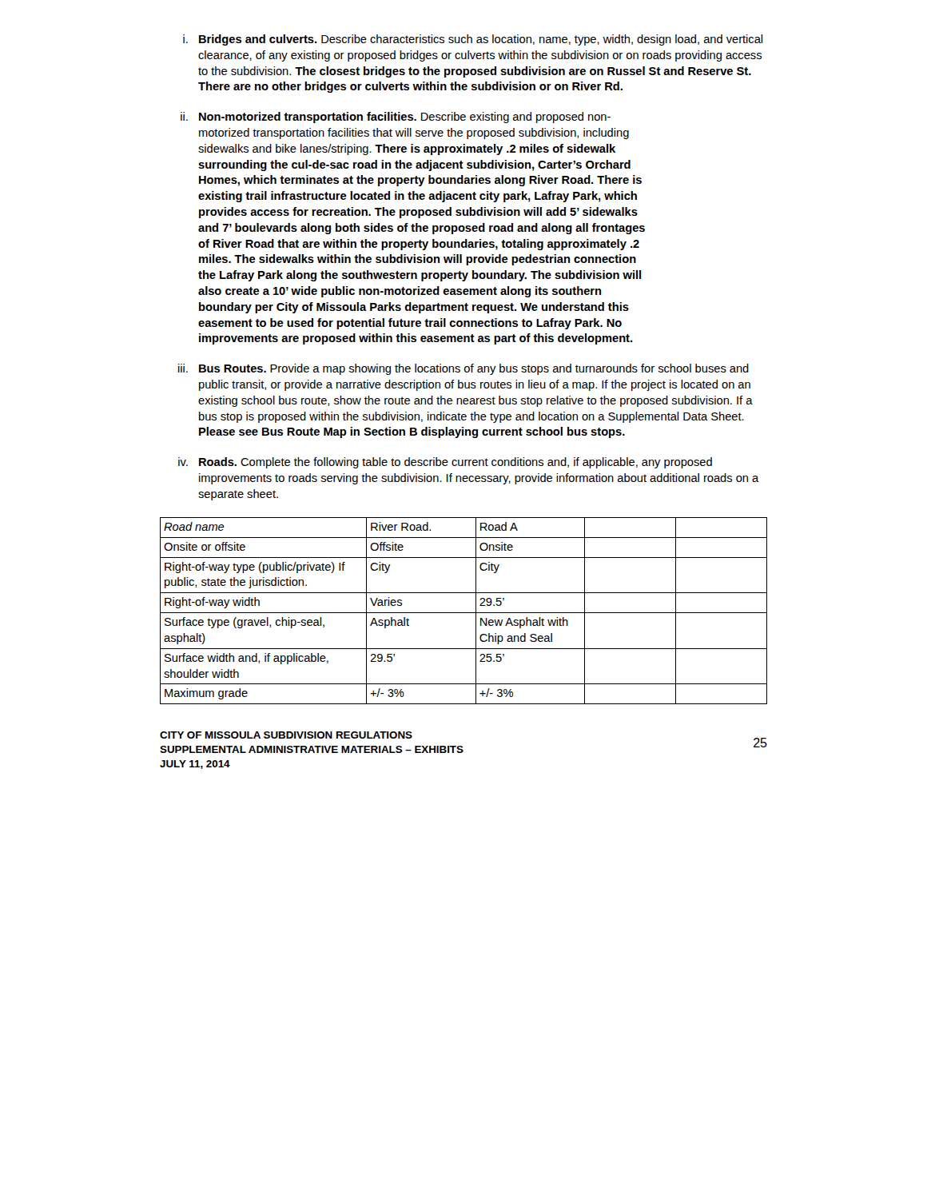Bridges and culverts. Describe characteristics such as location, name, type, width, design load, and vertical clearance, of any existing or proposed bridges or culverts within the subdivision or on roads providing access to the subdivision. The closest bridges to the proposed subdivision are on Russel St and Reserve St. There are no other bridges or culverts within the subdivision or on River Rd.
Non-motorized transportation facilities. Describe existing and proposed non- motorized transportation facilities that will serve the proposed subdivision, including sidewalks and bike lanes/striping. There is approximately .2 miles of sidewalk surrounding the cul-de-sac road in the adjacent subdivision, Carter’s Orchard Homes, which terminates at the property boundaries along River Road. There is existing trail infrastructure located in the adjacent city park, Lafray Park, which provides access for recreation. The proposed subdivision will add 5’ sidewalks and 7’ boulevards along both sides of the proposed road and along all frontages of River Road that are within the property boundaries, totaling approximately .2 miles. The sidewalks within the subdivision will provide pedestrian connection the Lafray Park along the southwestern property boundary. The subdivision will also create a 10’ wide public non-motorized easement along its southern boundary per City of Missoula Parks department request. We understand this easement to be used for potential future trail connections to Lafray Park. No improvements are proposed within this easement as part of this development.
Bus Routes. Provide a map showing the locations of any bus stops and turnarounds for school buses and public transit, or provide a narrative description of bus routes in lieu of a map. If the project is located on an existing school bus route, show the route and the nearest bus stop relative to the proposed subdivision. If a bus stop is proposed within the subdivision, indicate the type and location on a Supplemental Data Sheet. Please see Bus Route Map in Section B displaying current school bus stops.
Roads. Complete the following table to describe current conditions and, if applicable, any proposed improvements to roads serving the subdivision. If necessary, provide information about additional roads on a separate sheet.
| Road name | River Road. | Road A | | |
| Onsite or offsite | Offsite | Onsite | | |
| Right-of-way type (public/private) If public, state the jurisdiction. | City | City | | |
| Right-of-way width | Varies | 29.5’ | | |
| Surface type (gravel, chip-seal, asphalt) | Asphalt | New Asphalt with Chip and Seal | | |
| Surface width and, if applicable, shoulder width | 29.5’ | 25.5’ | | |
| Maximum grade | +/- 3% | +/- 3% | | |
CITY OF MISSOULA SUBDIVISION REGULATIONS
SUPPLEMENTAL ADMINISTRATIVE MATERIALS – EXHIBITS
JULY 11, 2014 25